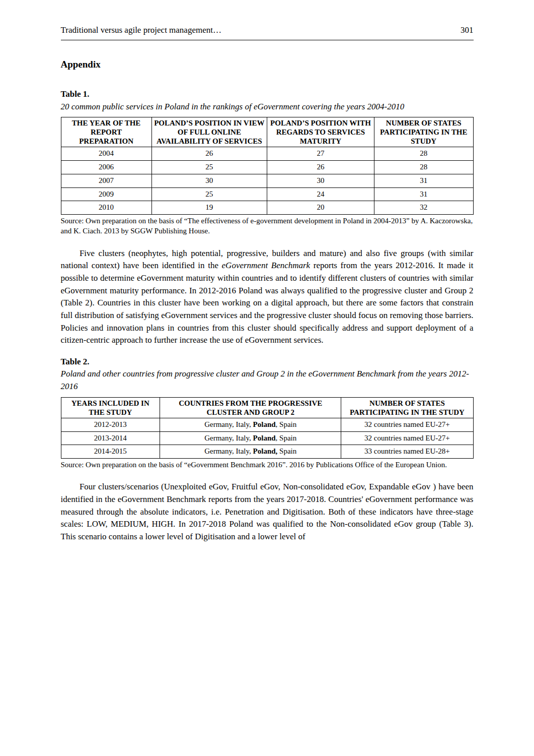Traditional versus agile project management… 301
Appendix
Table 1. 20 common public services in Poland in the rankings of eGovernment covering the years 2004-2010
| The year of the report preparation | Poland’s position in view of full online availability of services | Poland’s position with regards to services maturity | Number of states participating in the study |
| --- | --- | --- | --- |
| 2004 | 26 | 27 | 28 |
| 2006 | 25 | 26 | 28 |
| 2007 | 30 | 30 | 31 |
| 2009 | 25 | 24 | 31 |
| 2010 | 19 | 20 | 32 |
Source: Own preparation on the basis of “The effectiveness of e-government development in Poland in 2004-2013” by A. Kaczorowska, and K. Ciach. 2013 by SGGW Publishing House.
Five clusters (neophytes, high potential, progressive, builders and mature) and also five groups (with similar national context) have been identified in the eGovernment Benchmark reports from the years 2012-2016. It made it possible to determine eGovernment maturity within countries and to identify different clusters of countries with similar eGovernment maturity performance. In 2012-2016 Poland was always qualified to the progressive cluster and Group 2 (Table 2). Countries in this cluster have been working on a digital approach, but there are some factors that constrain full distribution of satisfying eGovernment services and the progressive cluster should focus on removing those barriers. Policies and innovation plans in countries from this cluster should specifically address and support deployment of a citizen-centric approach to further increase the use of eGovernment services.
Table 2. Poland and other countries from progressive cluster and Group 2 in the eGovernment Benchmark from the years 2012-2016
| Years included in the study | Countries from the progressive cluster and Group 2 | Number of states participating in the study |
| --- | --- | --- |
| 2012-2013 | Germany, Italy, Poland , Spain | 32 countries named EU-27+ |
| 2013-2014 | Germany, Italy, Poland , Spain | 32 countries named EU-27+ |
| 2014-2015 | Germany, Italy, Poland, Spain | 33 countries named EU-28+ |
Source: Own preparation on the basis of “eGovernment Benchmark 2016”. 2016 by Publications Office of the European Union.
Four clusters/scenarios (Unexploited eGov, Fruitful eGov, Non-consolidated eGov, Expandable eGov ) have been identified in the eGovernment Benchmark reports from the years 2017-2018. Countries' eGovernment performance was measured through the absolute indicators, i.e. Penetration and Digitisation. Both of these indicators have three-stage scales: LOW, MEDIUM, HIGH. In 2017-2018 Poland was qualified to the Non-consolidated eGov group (Table 3). This scenario contains a lower level of Digitisation and a lower level of